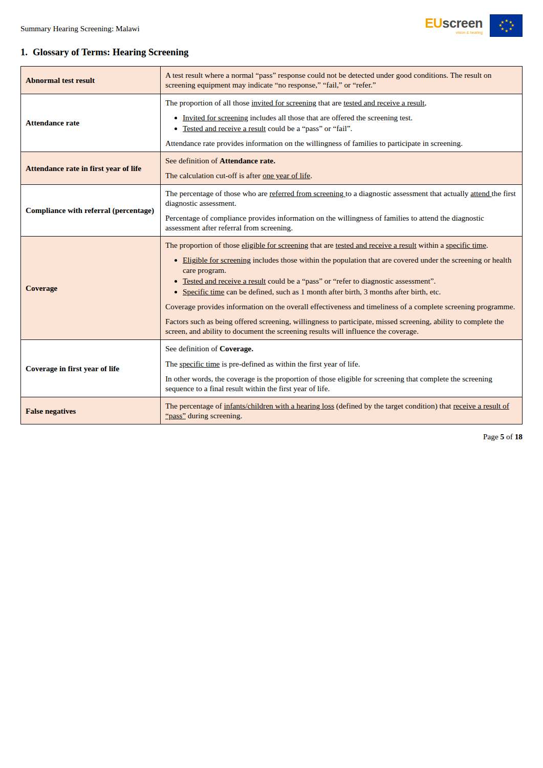Summary Hearing Screening: Malawi
EU screen vision & hearing
★ ★ ★ ★ ★ ★ ★ ★
1. Glossary of Terms: Hearing Screening
| Abnormal test result | A test result where a normal “pass” response could not be detected under good conditions. The result on screening equipment may indicate “no response,” “fail,” or “refer.” |
| Attendance rate | The proportion of all those invited for screening that are tested and receive a result , Invited for screening includes all those that are offered the screening test. Tested and receive a result could be a “pass” or “fail”. Attendance rate provides information on the willingness of families to participate in screening. |
| Attendance rate in first year of life | See definition of Attendance rate. The calculation cut-off is after one year of life . |
| Compliance with referral (percentage) | The percentage of those who are referred from screening to a diagnostic assessment that actually attend the first diagnostic assessment. Percentage of compliance provides information on the willingness of families to attend the diagnostic assessment after referral from screening. |
| Coverage | The proportion of those eligible for screening that are tested and receive a result within a specific time . Eligible for screening includes those within the population that are covered under the screening or health care program. Tested and receive a result could be a “pass” or “refer to diagnostic assessment”. Specific time can be defined, such as 1 month after birth, 3 months after birth, etc. Coverage provides information on the overall effectiveness and timeliness of a complete screening programme. Factors such as being offered screening, willingness to participate, missed screening, ability to complete the screen, and ability to document the screening results will influence the coverage. |
| Coverage in first year of life | See definition of Coverage. The specific time is pre-defined as within the first year of life. In other words, the coverage is the proportion of those eligible for screening that complete the screening sequence to a final result within the first year of life. |
| False negatives | The percentage of infants/children with a hearing loss (defined by the target condition) that receive a result of “pass” during screening. |
Page 5 of 18